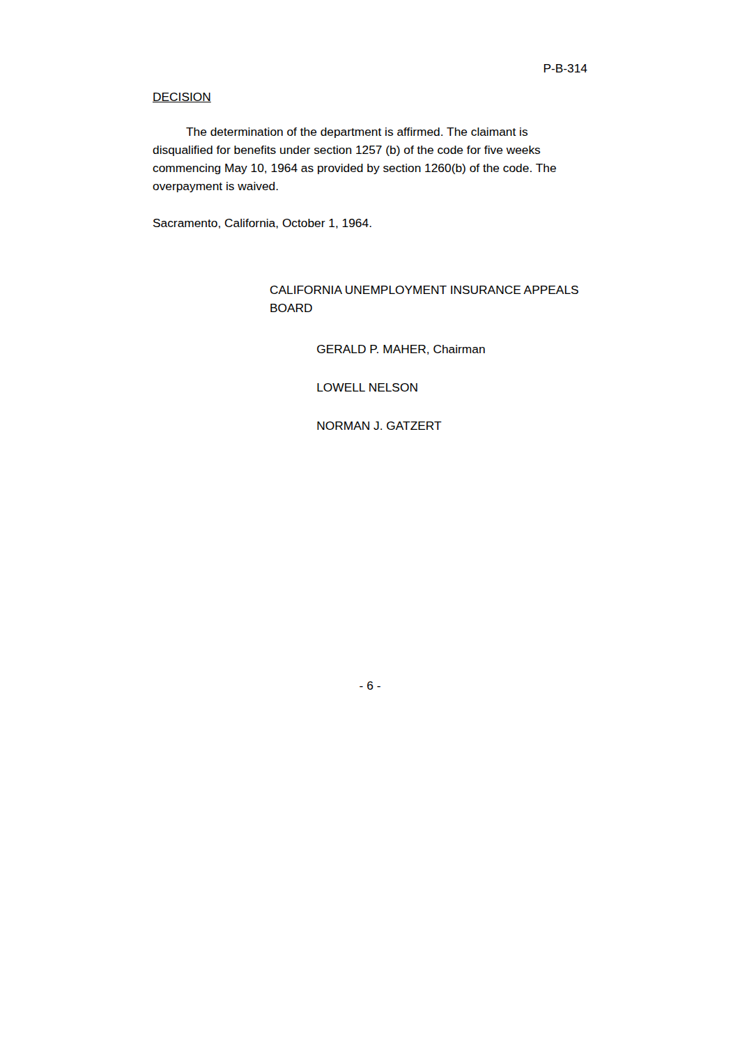P-B-314
DECISION
The determination of the department is affirmed. The claimant is disqualified for benefits under section 1257 (b) of the code for five weeks commencing May 10, 1964 as provided by section 1260(b) of the code. The overpayment is waived.
Sacramento, California, October 1, 1964.
CALIFORNIA UNEMPLOYMENT INSURANCE APPEALS BOARD
GERALD P. MAHER, Chairman
LOWELL NELSON
NORMAN J. GATZERT
- 6 -